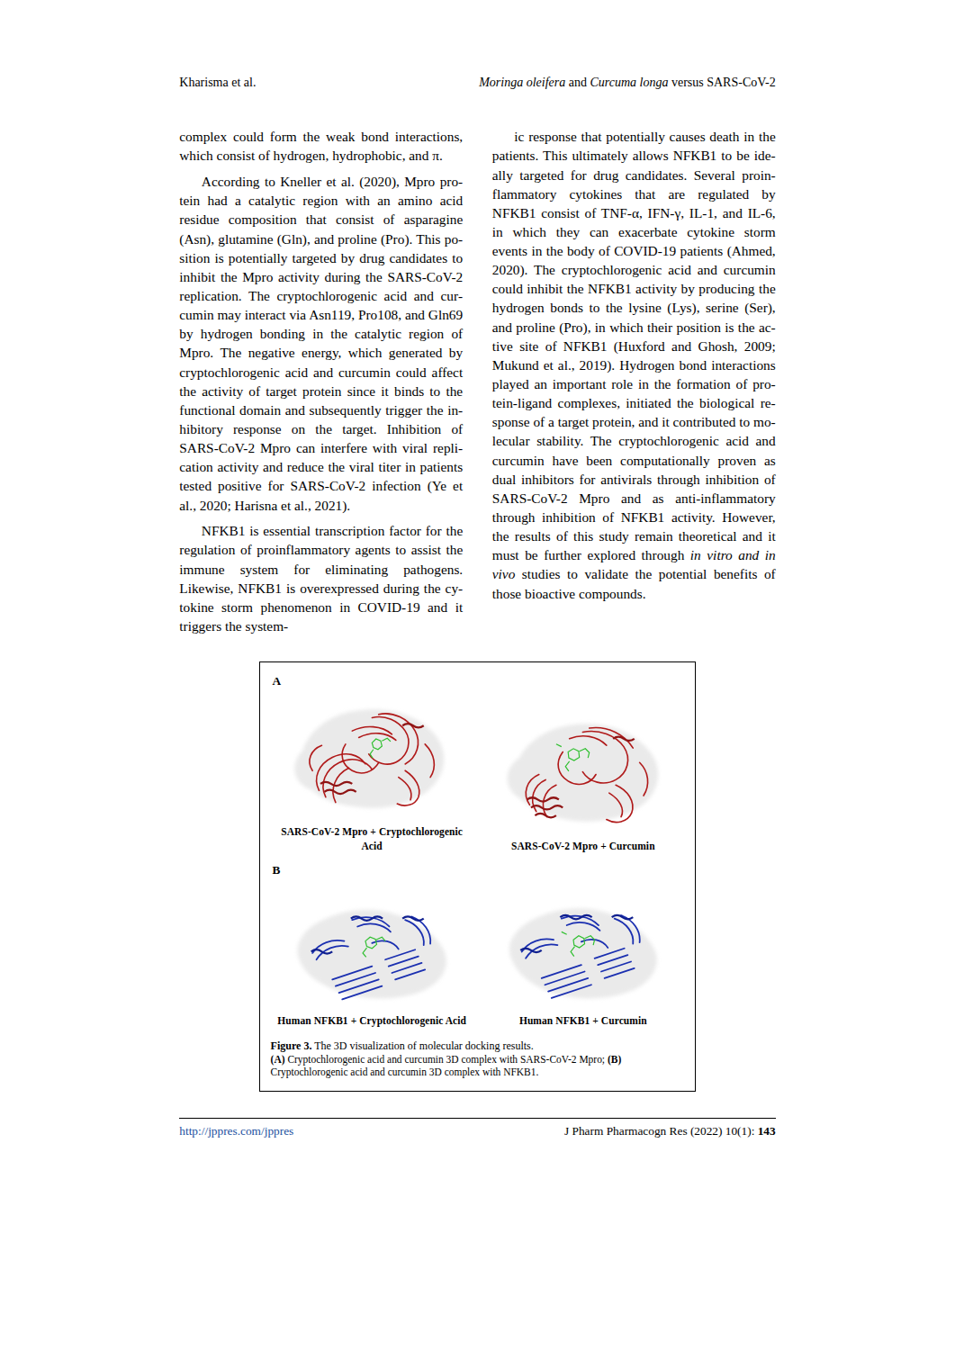Kharisma et al.
Moringa oleifera and Curcuma longa versus SARS-CoV-2
complex could form the weak bond interactions, which consist of hydrogen, hydrophobic, and π.
According to Kneller et al. (2020), Mpro protein had a catalytic region with an amino acid residue composition that consist of asparagine (Asn), glutamine (Gln), and proline (Pro). This position is potentially targeted by drug candidates to inhibit the Mpro activity during the SARS-CoV-2 replication. The cryptochlorogenic acid and curcumin may interact via Asn119, Pro108, and Gln69 by hydrogen bonding in the catalytic region of Mpro. The negative energy, which generated by cryptochlorogenic acid and curcumin could affect the activity of target protein since it binds to the functional domain and subsequently trigger the inhibitory response on the target. Inhibition of SARS-CoV-2 Mpro can interfere with viral replication activity and reduce the viral titer in patients tested positive for SARS-CoV-2 infection (Ye et al., 2020; Harisna et al., 2021).
NFKB1 is essential transcription factor for the regulation of proinflammatory agents to assist the immune system for eliminating pathogens. Likewise, NFKB1 is overexpressed during the cytokine storm phenomenon in COVID-19 and it triggers the system-
ic response that potentially causes death in the patients. This ultimately allows NFKB1 to be ideally targeted for drug candidates. Several proinflammatory cytokines that are regulated by NFKB1 consist of TNF-α, IFN-γ, IL-1, and IL-6, in which they can exacerbate cytokine storm events in the body of COVID-19 patients (Ahmed, 2020). The cryptochlorogenic acid and curcumin could inhibit the NFKB1 activity by producing the hydrogen bonds to the lysine (Lys), serine (Ser), and proline (Pro), in which their position is the active site of NFKB1 (Huxford and Ghosh, 2009; Mukund et al., 2019). Hydrogen bond interactions played an important role in the formation of protein-ligand complexes, initiated the biological response of a target protein, and it contributed to molecular stability. The cryptochlorogenic acid and curcumin have been computationally proven as dual inhibitors for antivirals through inhibition of SARS-CoV-2 Mpro and as anti-inflammatory through inhibition of NFKB1 activity. However, the results of this study remain theoretical and it must be further explored through in vitro and in vivo studies to validate the potential benefits of those bioactive compounds.
A
SARS-CoV-2 Mpro + Cryptochlorogenic Acid
SARS-CoV-2 Mpro + Curcumin
B
Human NFKB1 + Cryptochlorogenic Acid
Human NFKB1 + Curcumin
Figure 3. The 3D visualization of molecular docking results.
(A) Cryptochlorogenic acid and curcumin 3D complex with SARS-CoV-2 Mpro; (B) Cryptochlorogenic acid and curcumin 3D complex with NFKB1.
http://jppres.com/jppres
J Pharm Pharmacogn Res (2022) 10(1): 143